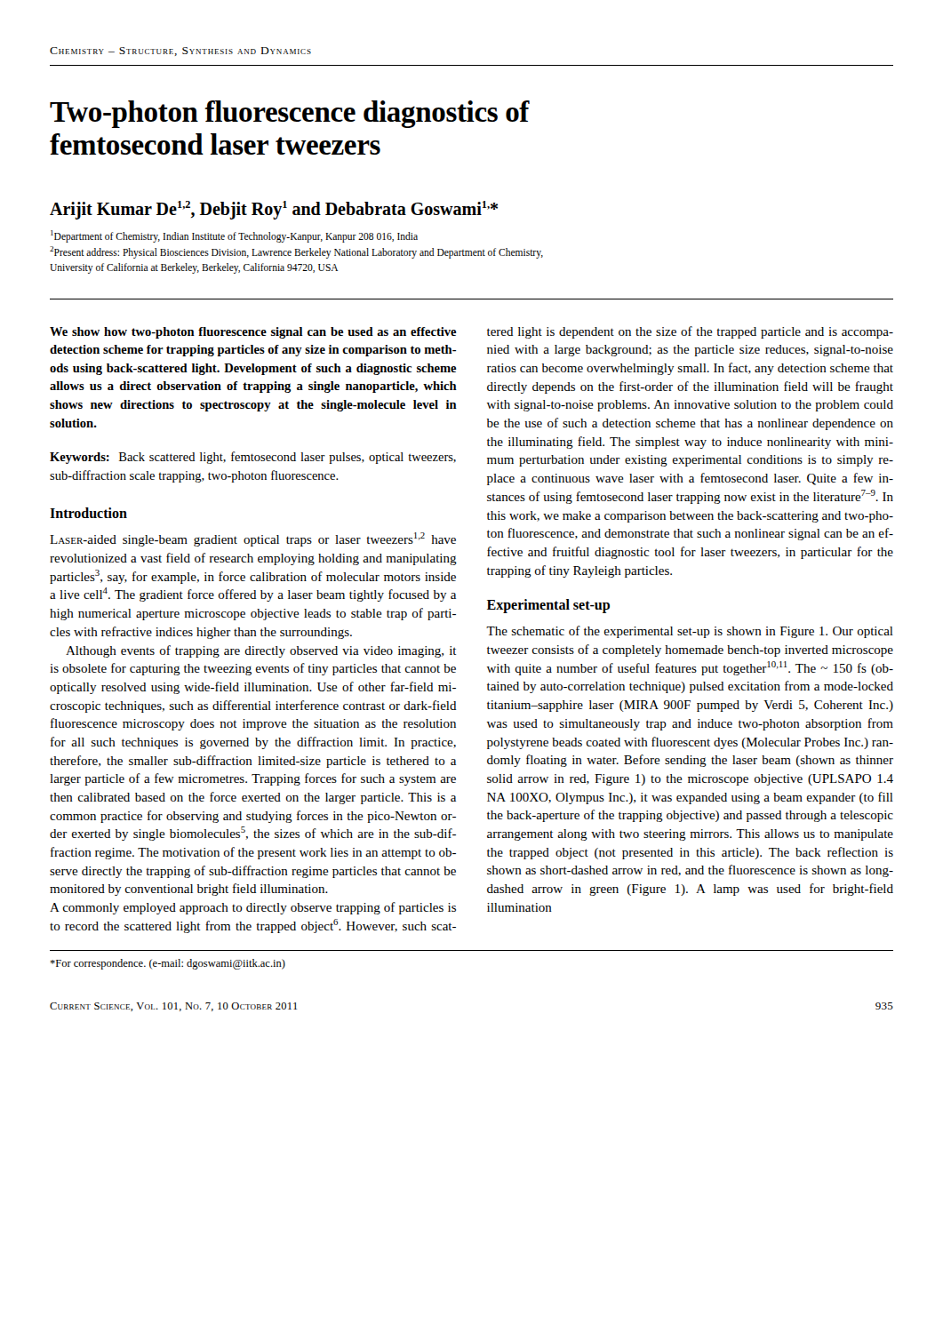Chemistry – Structure, Synthesis and Dynamics
Two-photon fluorescence diagnostics of
femtosecond laser tweezers
Arijit Kumar De1,2, Debjit Roy1 and Debabrata Goswami1,*
1Department of Chemistry, Indian Institute of Technology-Kanpur, Kanpur 208 016, India
2Present address: Physical Biosciences Division, Lawrence Berkeley National Laboratory and Department of Chemistry,
University of California at Berkeley, Berkeley, California 94720, USA
We show how two-photon fluorescence signal can be used as an effective detection scheme for trapping particles of any size in comparison to methods using back-scattered light. Development of such a diagnostic scheme allows us a direct observation of trapping a single nanoparticle, which shows new directions to spectroscopy at the single-molecule level in solution.
Keywords: Back scattered light, femtosecond laser pulses, optical tweezers, sub-diffraction scale trapping, two-photon fluorescence.
Introduction
Laser-aided single-beam gradient optical traps or laser tweezers1,2 have revolutionized a vast field of research employing holding and manipulating particles3, say, for example, in force calibration of molecular motors inside a live cell4. The gradient force offered by a laser beam tightly focused by a high numerical aperture microscope objective leads to stable trap of particles with refractive indices higher than the surroundings.
Although events of trapping are directly observed via video imaging, it is obsolete for capturing the tweezing events of tiny particles that cannot be optically resolved using wide-field illumination. Use of other far-field microscopic techniques, such as differential interference contrast or dark-field fluorescence microscopy does not improve the situation as the resolution for all such techniques is governed by the diffraction limit. In practice, therefore, the smaller sub-diffraction limited-size particle is tethered to a larger particle of a few micrometres. Trapping forces for such a system are then calibrated based on the force exerted on the larger particle. This is a common practice for observing and studying forces in the pico-Newton order exerted by single biomolecules5, the sizes of which are in the sub-diffraction regime. The motivation of the present work lies in an attempt to observe directly the trapping of sub-diffraction regime particles that cannot be monitored by conventional bright field illumination.
A commonly employed approach to directly observe trapping of particles is to record the scattered light from the trapped object6. However, such scattered light is dependent on the size of the trapped particle and is accompanied with a large background; as the particle size reduces, signal-to-noise ratios can become overwhelmingly small. In fact, any detection scheme that directly depends on the first-order of the illumination field will be fraught with signal-to-noise problems. An innovative solution to the problem could be the use of such a detection scheme that has a nonlinear dependence on the illuminating field. The simplest way to induce nonlinearity with minimum perturbation under existing experimental conditions is to simply replace a continuous wave laser with a femtosecond laser. Quite a few instances of using femtosecond laser trapping now exist in the literature7–9. In this work, we make a comparison between the back-scattering and two-photon fluorescence, and demonstrate that such a nonlinear signal can be an effective and fruitful diagnostic tool for laser tweezers, in particular for the trapping of tiny Rayleigh particles.
Experimental set-up
The schematic of the experimental set-up is shown in Figure 1. Our optical tweezer consists of a completely homemade bench-top inverted microscope with quite a number of useful features put together10,11. The ~ 150 fs (obtained by auto-correlation technique) pulsed excitation from a mode-locked titanium–sapphire laser (MIRA 900F pumped by Verdi 5, Coherent Inc.) was used to simultaneously trap and induce two-photon absorption from polystyrene beads coated with fluorescent dyes (Molecular Probes Inc.) randomly floating in water. Before sending the laser beam (shown as thinner solid arrow in red, Figure 1) to the microscope objective (UPLSAPO 1.4 NA 100XO, Olympus Inc.), it was expanded using a beam expander (to fill the back-aperture of the trapping objective) and passed through a telescopic arrangement along with two steering mirrors. This allows us to manipulate the trapped object (not presented in this article). The back reflection is shown as short-dashed arrow in red, and the fluorescence is shown as long-dashed arrow in green (Figure 1). A lamp was used for bright-field illumination
*For correspondence. (e-mail: dgoswami@iitk.ac.in)
Current Science, Vol. 101, No. 7, 10 October 2011
935